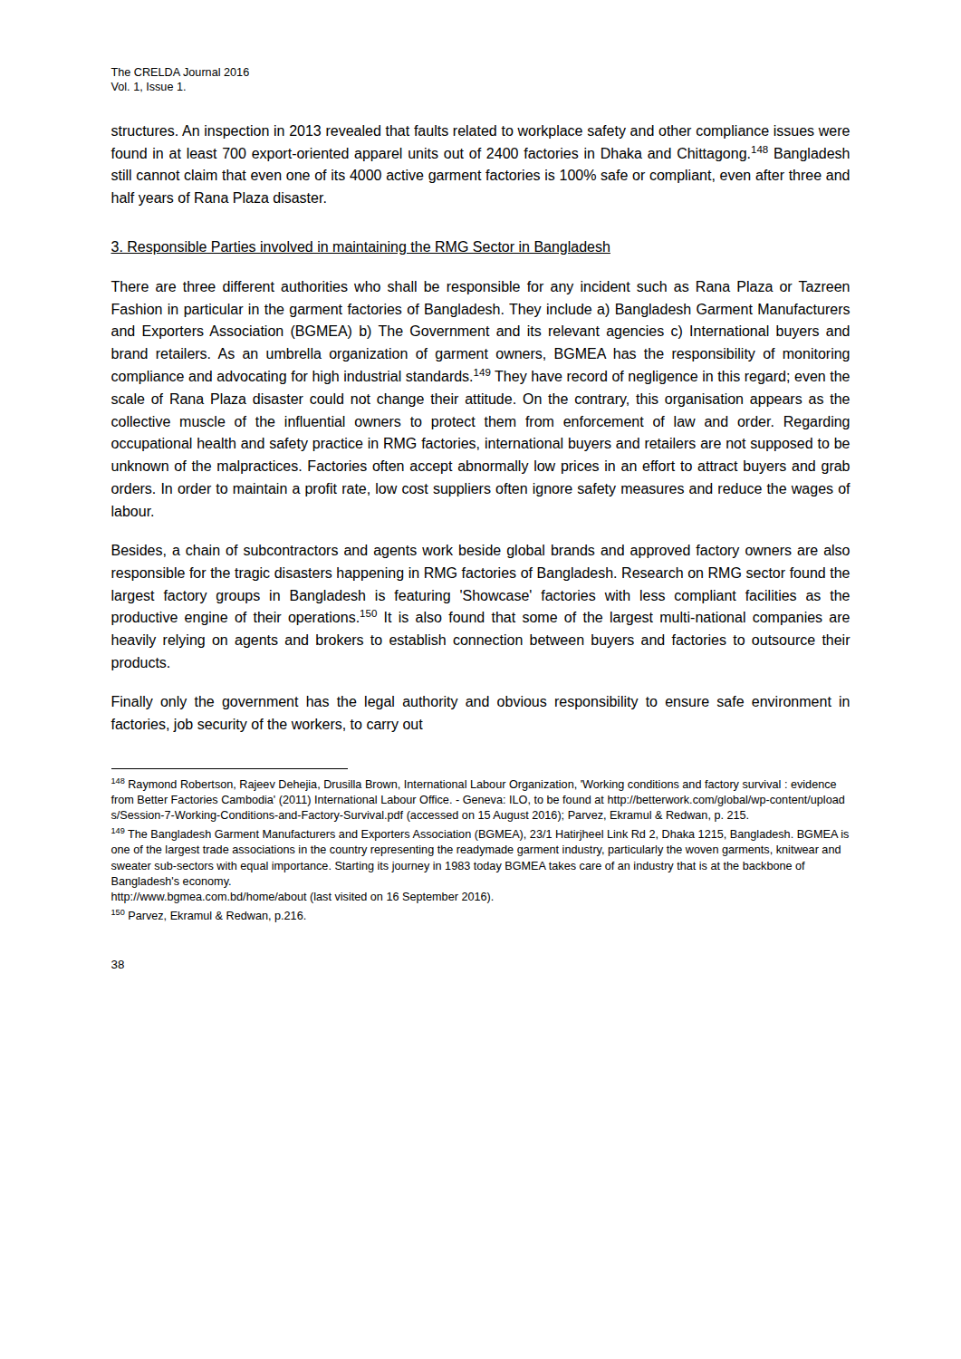The CRELDA Journal 2016
Vol. 1, Issue 1.
structures. An inspection in 2013 revealed that faults related to workplace safety and other compliance issues were found in at least 700 export-oriented apparel units out of 2400 factories in Dhaka and Chittagong.148 Bangladesh still cannot claim that even one of its 4000 active garment factories is 100% safe or compliant, even after three and half years of Rana Plaza disaster.
3. Responsible Parties involved in maintaining the RMG Sector in Bangladesh
There are three different authorities who shall be responsible for any incident such as Rana Plaza or Tazreen Fashion in particular in the garment factories of Bangladesh. They include a) Bangladesh Garment Manufacturers and Exporters Association (BGMEA) b) The Government and its relevant agencies c) International buyers and brand retailers. As an umbrella organization of garment owners, BGMEA has the responsibility of monitoring compliance and advocating for high industrial standards.149 They have record of negligence in this regard; even the scale of Rana Plaza disaster could not change their attitude. On the contrary, this organisation appears as the collective muscle of the influential owners to protect them from enforcement of law and order. Regarding occupational health and safety practice in RMG factories, international buyers and retailers are not supposed to be unknown of the malpractices. Factories often accept abnormally low prices in an effort to attract buyers and grab orders. In order to maintain a profit rate, low cost suppliers often ignore safety measures and reduce the wages of labour.
Besides, a chain of subcontractors and agents work beside global brands and approved factory owners are also responsible for the tragic disasters happening in RMG factories of Bangladesh. Research on RMG sector found the largest factory groups in Bangladesh is featuring 'Showcase' factories with less compliant facilities as the productive engine of their operations.150 It is also found that some of the largest multi-national companies are heavily relying on agents and brokers to establish connection between buyers and factories to outsource their products.
Finally only the government has the legal authority and obvious responsibility to ensure safe environment in factories, job security of the workers, to carry out
148 Raymond Robertson, Rajeev Dehejia, Drusilla Brown, International Labour Organization, 'Working conditions and factory survival : evidence from Better Factories Cambodia' (2011) International Labour Office. - Geneva: ILO, to be found at http://betterwork.com/global/wp-content/uploads/Session-7-Working-Conditions-and-Factory-Survival.pdf (accessed on 15 August 2016); Parvez, Ekramul & Redwan, p. 215.
149 The Bangladesh Garment Manufacturers and Exporters Association (BGMEA), 23/1 Hatirjheel Link Rd 2, Dhaka 1215, Bangladesh. BGMEA is one of the largest trade associations in the country representing the readymade garment industry, particularly the woven garments, knitwear and sweater sub-sectors with equal importance. Starting its journey in 1983 today BGMEA takes care of an industry that is at the backbone of Bangladesh's economy.
http://www.bgmea.com.bd/home/about (last visited on 16 September 2016).
150 Parvez, Ekramul & Redwan, p.216.
38